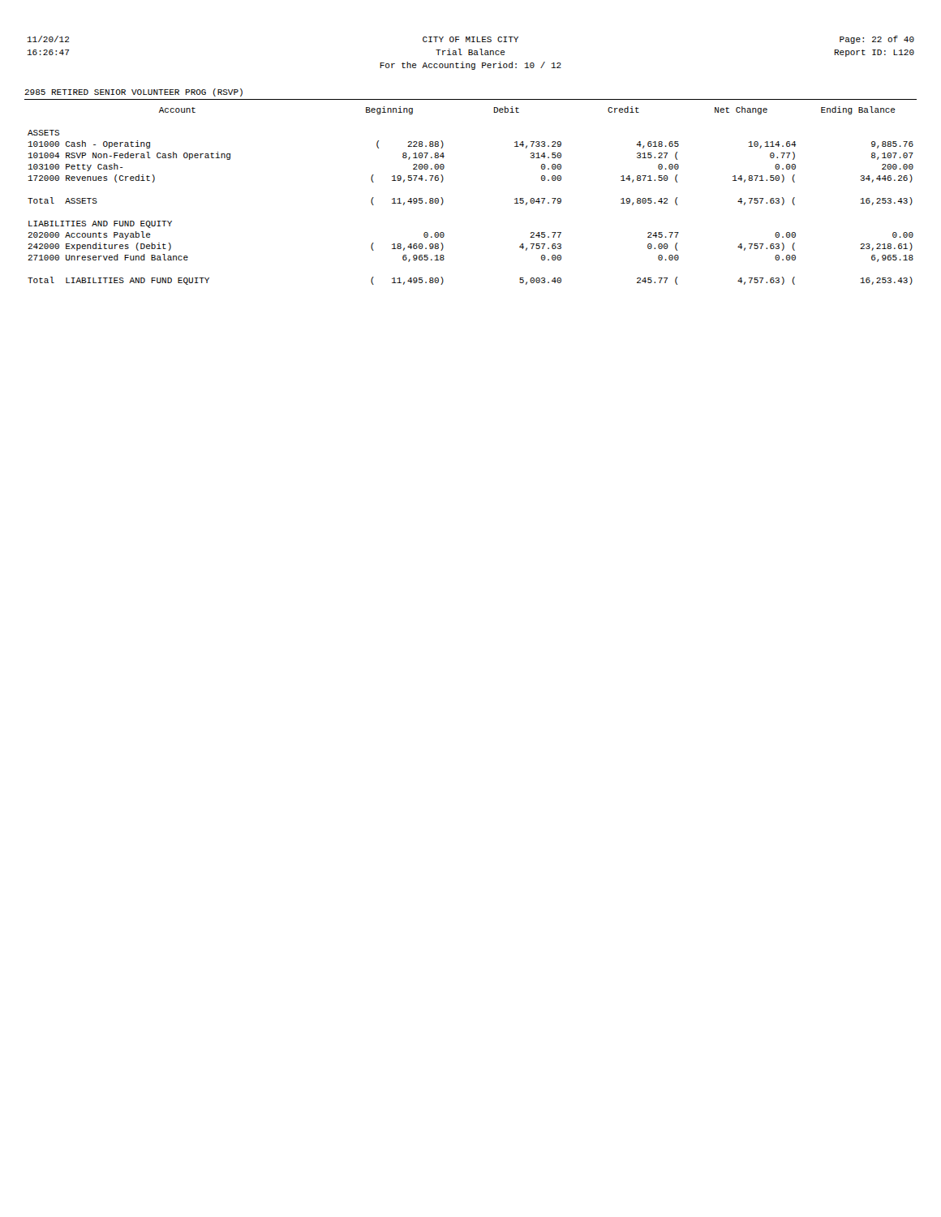| 11/20/12 | CITY OF MILES CITY | Page: 22 of 40 |
| 16:26:47 | Trial Balance | Report ID: L120 |
| | For the Accounting Period: 10 / 12 | |
2985 RETIRED SENIOR VOLUNTEER PROG (RSVP)
| Account | Beginning | Debit | Credit | Net Change | Ending Balance |
| --- | --- | --- | --- | --- | --- |
| ASSETS | | | | | |
| 101000 Cash - Operating | ( 228.88) | 14,733.29 | 4,618.65 | 10,114.64 | 9,885.76 |
| 101004 RSVP Non-Federal Cash Operating | 8,107.84 | 314.50 | 315.27 ( | 0.77) | 8,107.07 |
| 103100 Petty Cash- | 200.00 | 0.00 | 0.00 | 0.00 | 200.00 |
| 172000 Revenues (Credit) | ( 19,574.76) | 0.00 | 14,871.50 ( | 14,871.50) ( | 34,446.26) |
| Total ASSETS | ( 11,495.80) | 15,047.79 | 19,805.42 ( | 4,757.63) ( | 16,253.43) |
| LIABILITIES AND FUND EQUITY | | | | | |
| 202000 Accounts Payable | 0.00 | 245.77 | 245.77 | 0.00 | 0.00 |
| 242000 Expenditures (Debit) | ( 18,460.98) | 4,757.63 | 0.00 ( | 4,757.63) ( | 23,218.61) |
| 271000 Unreserved Fund Balance | 6,965.18 | 0.00 | 0.00 | 0.00 | 6,965.18 |
| Total LIABILITIES AND FUND EQUITY | ( 11,495.80) | 5,003.40 | 245.77 ( | 4,757.63) ( | 16,253.43) |